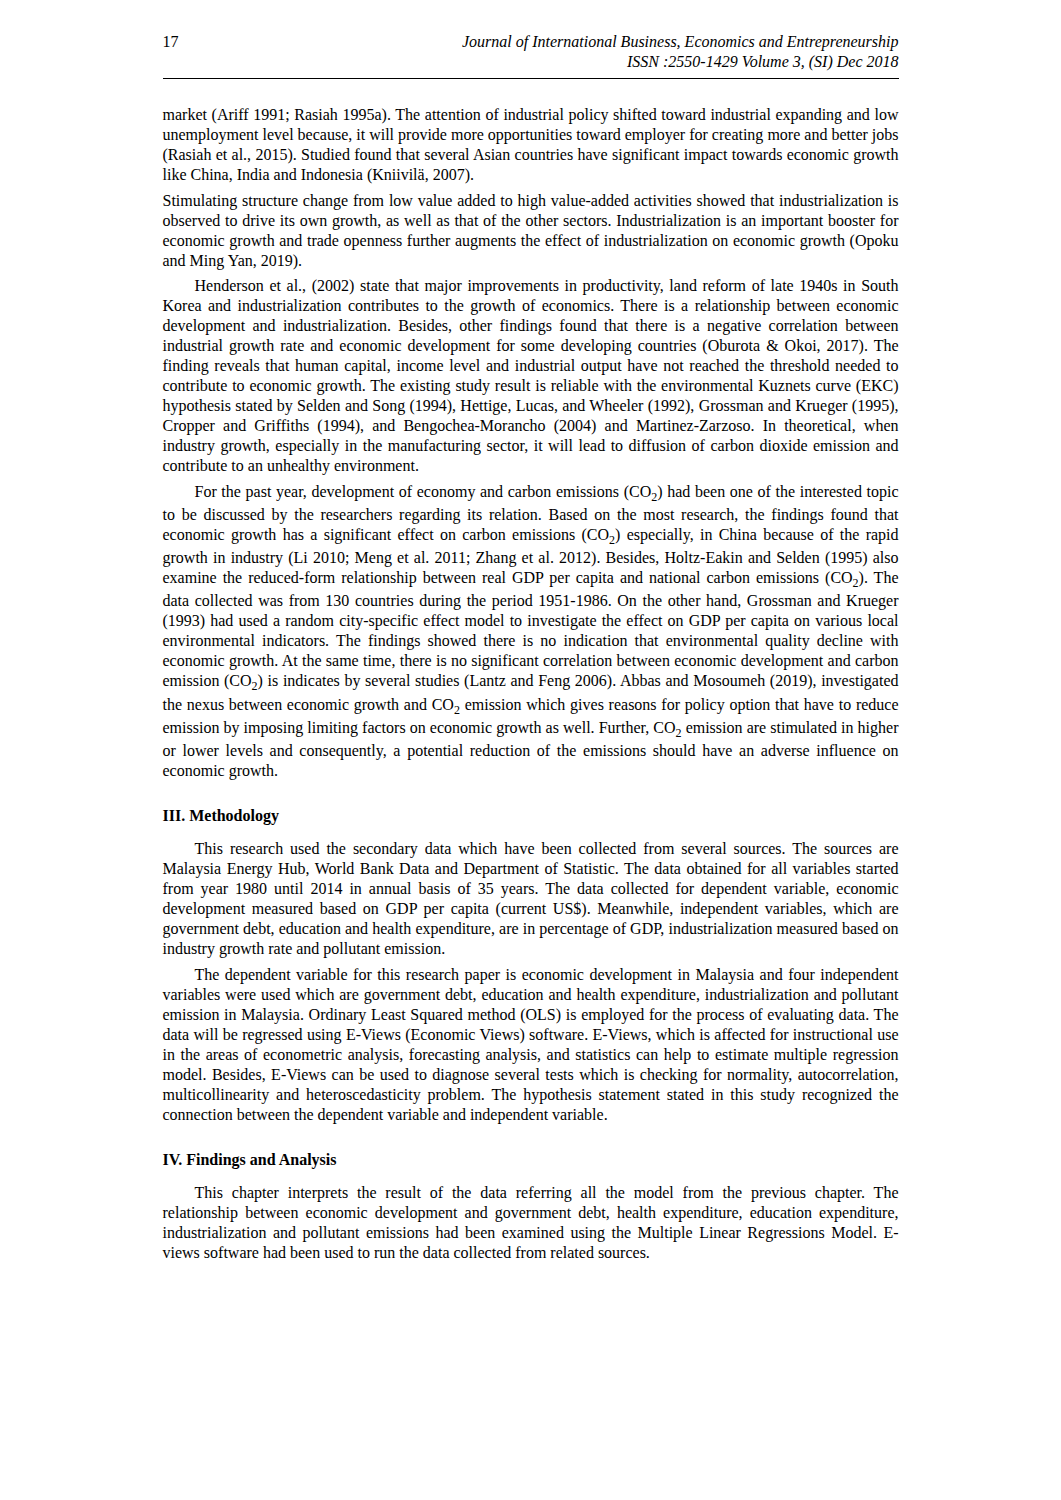17
Journal of International Business, Economics and Entrepreneurship ISSN :2550-1429 Volume 3, (SI) Dec 2018
market (Ariff 1991; Rasiah 1995a). The attention of industrial policy shifted toward industrial expanding and low unemployment level because, it will provide more opportunities toward employer for creating more and better jobs (Rasiah et al., 2015). Studied found that several Asian countries have significant impact towards economic growth like China, India and Indonesia (Kniivilä, 2007).
Stimulating structure change from low value added to high value-added activities showed that industrialization is observed to drive its own growth, as well as that of the other sectors. Industrialization is an important booster for economic growth and trade openness further augments the effect of industrialization on economic growth (Opoku and Ming Yan, 2019).
Henderson et al., (2002) state that major improvements in productivity, land reform of late 1940s in South Korea and industrialization contributes to the growth of economics. There is a relationship between economic development and industrialization. Besides, other findings found that there is a negative correlation between industrial growth rate and economic development for some developing countries (Oburota & Okoi, 2017). The finding reveals that human capital, income level and industrial output have not reached the threshold needed to contribute to economic growth. The existing study result is reliable with the environmental Kuznets curve (EKC) hypothesis stated by Selden and Song (1994), Hettige, Lucas, and Wheeler (1992), Grossman and Krueger (1995), Cropper and Griffiths (1994), and Bengochea-Morancho (2004) and Martinez-Zarzoso. In theoretical, when industry growth, especially in the manufacturing sector, it will lead to diffusion of carbon dioxide emission and contribute to an unhealthy environment.
For the past year, development of economy and carbon emissions (CO2) had been one of the interested topic to be discussed by the researchers regarding its relation. Based on the most research, the findings found that economic growth has a significant effect on carbon emissions (CO2) especially, in China because of the rapid growth in industry (Li 2010; Meng et al. 2011; Zhang et al. 2012). Besides, Holtz-Eakin and Selden (1995) also examine the reduced-form relationship between real GDP per capita and national carbon emissions (CO2). The data collected was from 130 countries during the period 1951-1986. On the other hand, Grossman and Krueger (1993) had used a random city-specific effect model to investigate the effect on GDP per capita on various local environmental indicators. The findings showed there is no indication that environmental quality decline with economic growth. At the same time, there is no significant correlation between economic development and carbon emission (CO2) is indicates by several studies (Lantz and Feng 2006). Abbas and Mosoumeh (2019), investigated the nexus between economic growth and CO2 emission which gives reasons for policy option that have to reduce emission by imposing limiting factors on economic growth as well. Further, CO2 emission are stimulated in higher or lower levels and consequently, a potential reduction of the emissions should have an adverse influence on economic growth.
III. Methodology
This research used the secondary data which have been collected from several sources. The sources are Malaysia Energy Hub, World Bank Data and Department of Statistic. The data obtained for all variables started from year 1980 until 2014 in annual basis of 35 years. The data collected for dependent variable, economic development measured based on GDP per capita (current US$). Meanwhile, independent variables, which are government debt, education and health expenditure, are in percentage of GDP, industrialization measured based on industry growth rate and pollutant emission.
The dependent variable for this research paper is economic development in Malaysia and four independent variables were used which are government debt, education and health expenditure, industrialization and pollutant emission in Malaysia. Ordinary Least Squared method (OLS) is employed for the process of evaluating data. The data will be regressed using E-Views (Economic Views) software. E-Views, which is affected for instructional use in the areas of econometric analysis, forecasting analysis, and statistics can help to estimate multiple regression model. Besides, E-Views can be used to diagnose several tests which is checking for normality, autocorrelation, multicollinearity and heteroscedasticity problem. The hypothesis statement stated in this study recognized the connection between the dependent variable and independent variable.
IV. Findings and Analysis
This chapter interprets the result of the data referring all the model from the previous chapter. The relationship between economic development and government debt, health expenditure, education expenditure, industrialization and pollutant emissions had been examined using the Multiple Linear Regressions Model. E-views software had been used to run the data collected from related sources.